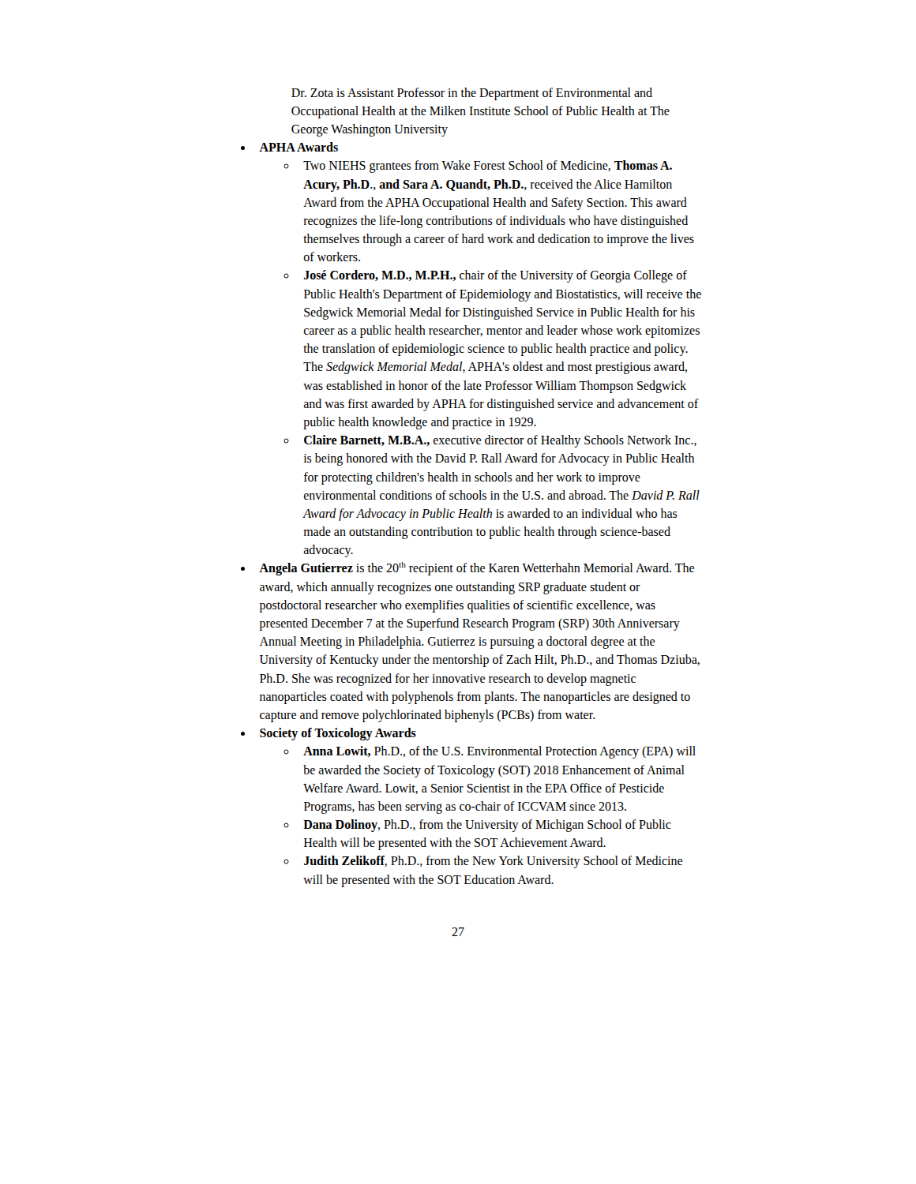Dr. Zota is Assistant Professor in the Department of Environmental and Occupational Health at the Milken Institute School of Public Health at The George Washington University
APHA Awards
Two NIEHS grantees from Wake Forest School of Medicine, Thomas A. Acury, Ph.D., and Sara A. Quandt, Ph.D., received the Alice Hamilton Award from the APHA Occupational Health and Safety Section. This award recognizes the life-long contributions of individuals who have distinguished themselves through a career of hard work and dedication to improve the lives of workers.
José Cordero, M.D., M.P.H., chair of the University of Georgia College of Public Health's Department of Epidemiology and Biostatistics, will receive the Sedgwick Memorial Medal for Distinguished Service in Public Health for his career as a public health researcher, mentor and leader whose work epitomizes the translation of epidemiologic science to public health practice and policy. The Sedgwick Memorial Medal, APHA's oldest and most prestigious award, was established in honor of the late Professor William Thompson Sedgwick and was first awarded by APHA for distinguished service and advancement of public health knowledge and practice in 1929.
Claire Barnett, M.B.A., executive director of Healthy Schools Network Inc., is being honored with the David P. Rall Award for Advocacy in Public Health for protecting children's health in schools and her work to improve environmental conditions of schools in the U.S. and abroad. The David P. Rall Award for Advocacy in Public Health is awarded to an individual who has made an outstanding contribution to public health through science-based advocacy.
Angela Gutierrez is the 20th recipient of the Karen Wetterhahn Memorial Award. The award, which annually recognizes one outstanding SRP graduate student or postdoctoral researcher who exemplifies qualities of scientific excellence, was presented December 7 at the Superfund Research Program (SRP) 30th Anniversary Annual Meeting in Philadelphia. Gutierrez is pursuing a doctoral degree at the University of Kentucky under the mentorship of Zach Hilt, Ph.D., and Thomas Dziuba, Ph.D. She was recognized for her innovative research to develop magnetic nanoparticles coated with polyphenols from plants. The nanoparticles are designed to capture and remove polychlorinated biphenyls (PCBs) from water.
Society of Toxicology Awards
Anna Lowit, Ph.D., of the U.S. Environmental Protection Agency (EPA) will be awarded the Society of Toxicology (SOT) 2018 Enhancement of Animal Welfare Award. Lowit, a Senior Scientist in the EPA Office of Pesticide Programs, has been serving as co-chair of ICCVAM since 2013.
Dana Dolinoy, Ph.D., from the University of Michigan School of Public Health will be presented with the SOT Achievement Award.
Judith Zelikoff, Ph.D., from the New York University School of Medicine will be presented with the SOT Education Award.
27